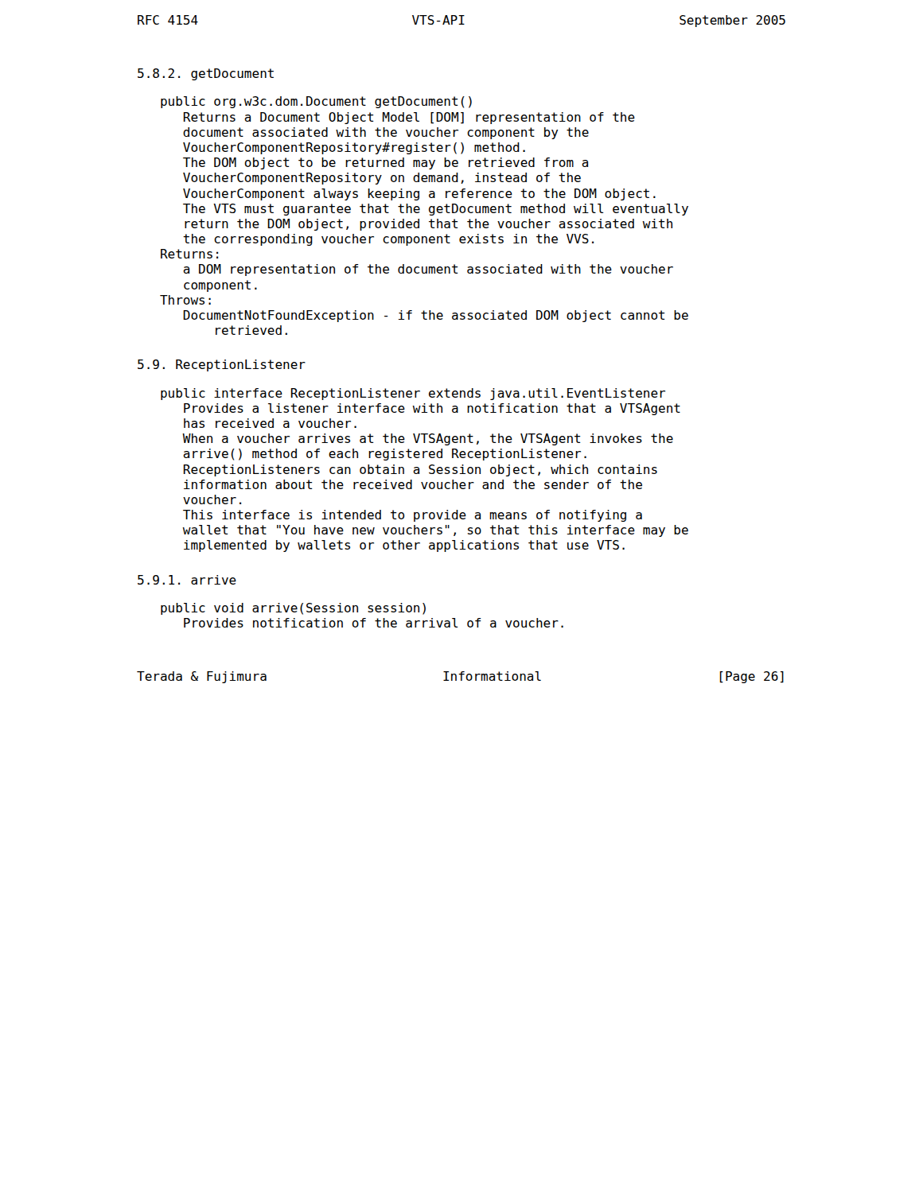RFC 4154 VTS-API September 2005
5.8.2. getDocument
public org.w3c.dom.Document getDocument()
Returns a Document Object Model [DOM] representation of the
document associated with the voucher component by the
VoucherComponentRepository#register() method.
The DOM object to be returned may be retrieved from a
VoucherComponentRepository on demand, instead of the
VoucherComponent always keeping a reference to the DOM object.
The VTS must guarantee that the getDocument method will eventually
return the DOM object, provided that the voucher associated with
the corresponding voucher component exists in the VVS.
Returns:
a DOM representation of the document associated with the voucher
component.
Throws:
DocumentNotFoundException - if the associated DOM object cannot be
    retrieved.
5.9. ReceptionListener
public interface ReceptionListener extends java.util.EventListener
Provides a listener interface with a notification that a VTSAgent
has received a voucher.
When a voucher arrives at the VTSAgent, the VTSAgent invokes the
arrive() method of each registered ReceptionListener.
ReceptionListeners can obtain a Session object, which contains
information about the received voucher and the sender of the
voucher.
This interface is intended to provide a means of notifying a
wallet that "You have new vouchers", so that this interface may be
implemented by wallets or other applications that use VTS.
5.9.1. arrive
public void arrive(Session session)
Provides notification of the arrival of a voucher.
Terada & Fujimura Informational [Page 26]